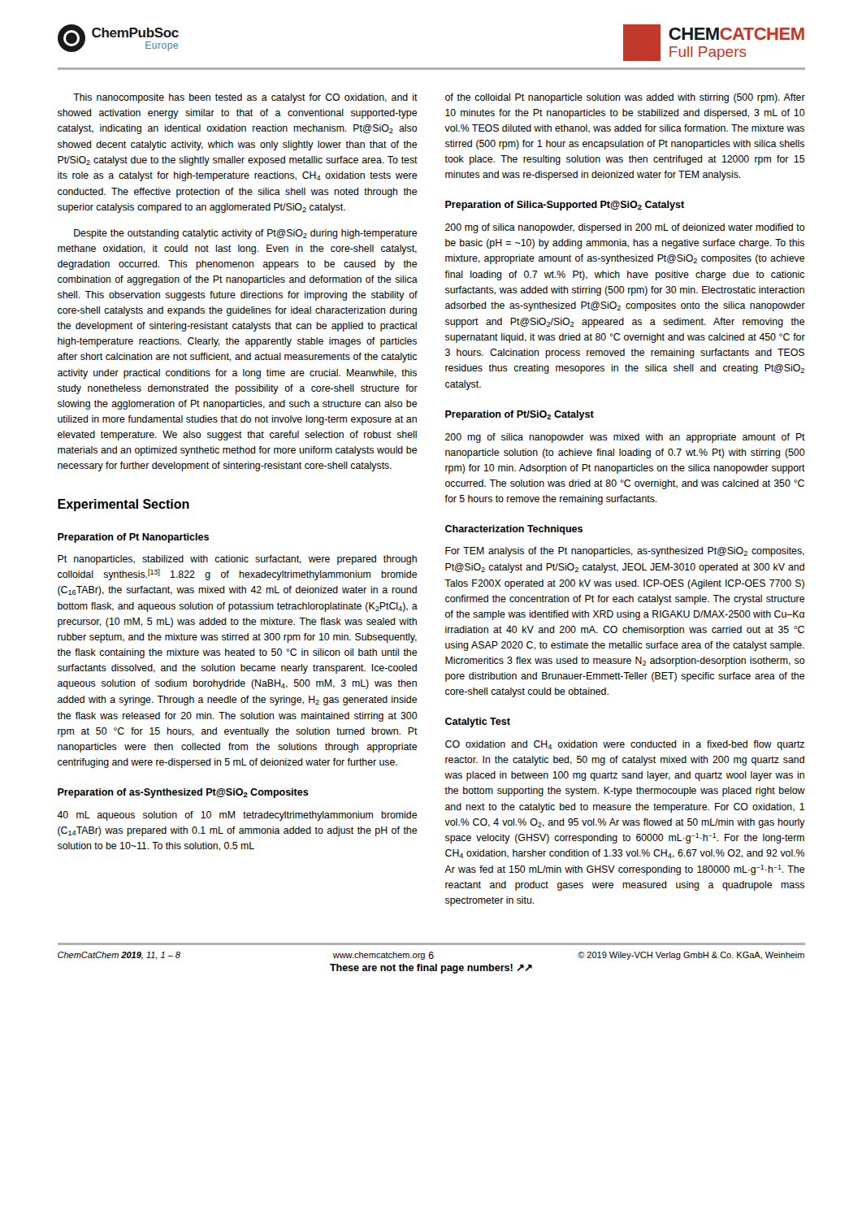ChemPubSoc
Europe
CHEM CATCHEM
Full Papers
This nanocomposite has been tested as a catalyst for CO oxidation, and it showed activation energy similar to that of a conventional supported-type catalyst, indicating an identical oxidation reaction mechanism. Pt@SiO2 also showed decent catalytic activity, which was only slightly lower than that of the Pt/SiO2 catalyst due to the slightly smaller exposed metallic surface area. To test its role as a catalyst for high-temperature reactions, CH4 oxidation tests were conducted. The effective protection of the silica shell was noted through the superior catalysis compared to an agglomerated Pt/SiO2 catalyst.
Despite the outstanding catalytic activity of Pt@SiO2 during high-temperature methane oxidation, it could not last long. Even in the core-shell catalyst, degradation occurred. This phenomenon appears to be caused by the combination of aggregation of the Pt nanoparticles and deformation of the silica shell. This observation suggests future directions for improving the stability of core-shell catalysts and expands the guidelines for ideal characterization during the development of sintering-resistant catalysts that can be applied to practical high-temperature reactions. Clearly, the apparently stable images of particles after short calcination are not sufficient, and actual measurements of the catalytic activity under practical conditions for a long time are crucial. Meanwhile, this study nonetheless demonstrated the possibility of a core-shell structure for slowing the agglomeration of Pt nanoparticles, and such a structure can also be utilized in more fundamental studies that do not involve long-term exposure at an elevated temperature. We also suggest that careful selection of robust shell materials and an optimized synthetic method for more uniform catalysts would be necessary for further development of sintering-resistant core-shell catalysts.
Experimental Section
Preparation of Pt Nanoparticles
Pt nanoparticles, stabilized with cationic surfactant, were prepared through colloidal synthesis.[13] 1.822 g of hexadecyltrimethylammonium bromide (C16TABr), the surfactant, was mixed with 42 mL of deionized water in a round bottom flask, and aqueous solution of potassium tetrachloroplatinate (K2PtCl4), a precursor, (10 mM, 5 mL) was added to the mixture. The flask was sealed with rubber septum, and the mixture was stirred at 300 rpm for 10 min. Subsequently, the flask containing the mixture was heated to 50 °C in silicon oil bath until the surfactants dissolved, and the solution became nearly transparent. Ice-cooled aqueous solution of sodium borohydride (NaBH4, 500 mM, 3 mL) was then added with a syringe. Through a needle of the syringe, H2 gas generated inside the flask was released for 20 min. The solution was maintained stirring at 300 rpm at 50 °C for 15 hours, and eventually the solution turned brown. Pt nanoparticles were then collected from the solutions through appropriate centrifuging and were re-dispersed in 5 mL of deionized water for further use.
Preparation of as-Synthesized Pt@SiO2 Composites
40 mL aqueous solution of 10 mM tetradecyltrimethylammonium bromide (C14TABr) was prepared with 0.1 mL of ammonia added to adjust the pH of the solution to be 10~11. To this solution, 0.5 mL
of the colloidal Pt nanoparticle solution was added with stirring (500 rpm). After 10 minutes for the Pt nanoparticles to be stabilized and dispersed, 3 mL of 10 vol.% TEOS diluted with ethanol, was added for silica formation. The mixture was stirred (500 rpm) for 1 hour as encapsulation of Pt nanoparticles with silica shells took place. The resulting solution was then centrifuged at 12000 rpm for 15 minutes and was re-dispersed in deionized water for TEM analysis.
Preparation of Silica-Supported Pt@SiO2 Catalyst
200 mg of silica nanopowder, dispersed in 200 mL of deionized water modified to be basic (pH = ~10) by adding ammonia, has a negative surface charge. To this mixture, appropriate amount of as-synthesized Pt@SiO2 composites (to achieve final loading of 0.7 wt.% Pt), which have positive charge due to cationic surfactants, was added with stirring (500 rpm) for 30 min. Electrostatic interaction adsorbed the as-synthesized Pt@SiO2 composites onto the silica nanopowder support and Pt@SiO2/SiO2 appeared as a sediment. After removing the supernatant liquid, it was dried at 80 °C overnight and was calcined at 450 °C for 3 hours. Calcination process removed the remaining surfactants and TEOS residues thus creating mesopores in the silica shell and creating Pt@SiO2 catalyst.
Preparation of Pt/SiO2 Catalyst
200 mg of silica nanopowder was mixed with an appropriate amount of Pt nanoparticle solution (to achieve final loading of 0.7 wt.% Pt) with stirring (500 rpm) for 10 min. Adsorption of Pt nanoparticles on the silica nanopowder support occurred. The solution was dried at 80 °C overnight, and was calcined at 350 °C for 5 hours to remove the remaining surfactants.
Characterization Techniques
For TEM analysis of the Pt nanoparticles, as-synthesized Pt@SiO2 composites, Pt@SiO2 catalyst and Pt/SiO2 catalyst, JEOL JEM-3010 operated at 300 kV and Talos F200X operated at 200 kV was used. ICP-OES (Agilent ICP-OES 7700 S) confirmed the concentration of Pt for each catalyst sample. The crystal structure of the sample was identified with XRD using a RIGAKU D/MAX-2500 with Cu–Kα irradiation at 40 kV and 200 mA. CO chemisorption was carried out at 35 °C using ASAP 2020 C, to estimate the metallic surface area of the catalyst sample. Micromeritics 3 flex was used to measure N2 adsorption-desorption isotherm, so pore distribution and Brunauer-Emmett-Teller (BET) specific surface area of the core-shell catalyst could be obtained.
Catalytic Test
CO oxidation and CH4 oxidation were conducted in a fixed-bed flow quartz reactor. In the catalytic bed, 50 mg of catalyst mixed with 200 mg quartz sand was placed in between 100 mg quartz sand layer, and quartz wool layer was in the bottom supporting the system. K-type thermocouple was placed right below and next to the catalytic bed to measure the temperature. For CO oxidation, 1 vol.% CO, 4 vol.% O2, and 95 vol.% Ar was flowed at 50 mL/min with gas hourly space velocity (GHSV) corresponding to 60000 mL·g−1·h−1. For the long-term CH4 oxidation, harsher condition of 1.33 vol.% CH4, 6.67 vol.% O2, and 92 vol.% Ar was fed at 150 mL/min with GHSV corresponding to 180000 mL·g−1·h−1. The reactant and product gases were measured using a quadrupole mass spectrometer in situ.
ChemCatChem 2019, 11, 1 – 8
www.chemcatchem.org
© 2019 Wiley-VCH Verlag GmbH & Co. KGaA, Weinheim
6
These are not the final page numbers! ↗↗